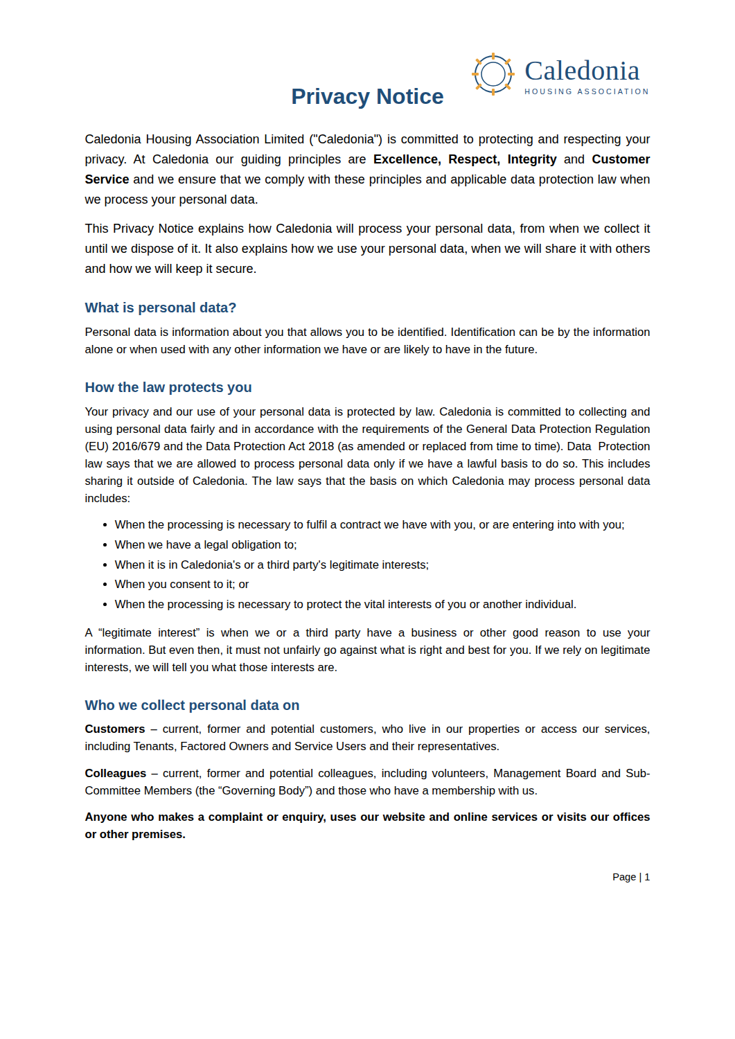Caledonia
Housing Association
Privacy Notice
Caledonia Housing Association Limited ("Caledonia") is committed to protecting and respecting your privacy. At Caledonia our guiding principles are Excellence, Respect, Integrity and Customer Service and we ensure that we comply with these principles and applicable data protection law when we process your personal data.
This Privacy Notice explains how Caledonia will process your personal data, from when we collect it until we dispose of it. It also explains how we use your personal data, when we will share it with others and how we will keep it secure.
What is personal data?
Personal data is information about you that allows you to be identified. Identification can be by the information alone or when used with any other information we have or are likely to have in the future.
How the law protects you
Your privacy and our use of your personal data is protected by law. Caledonia is committed to collecting and using personal data fairly and in accordance with the requirements of the General Data Protection Regulation (EU) 2016/679 and the Data Protection Act 2018 (as amended or replaced from time to time). Data Protection law says that we are allowed to process personal data only if we have a lawful basis to do so. This includes sharing it outside of Caledonia. The law says that the basis on which Caledonia may process personal data includes:
When the processing is necessary to fulfil a contract we have with you, or are entering into with you;
When we have a legal obligation to;
When it is in Caledonia's or a third party's legitimate interests;
When you consent to it; or
When the processing is necessary to protect the vital interests of you or another individual.
A “legitimate interest” is when we or a third party have a business or other good reason to use your information. But even then, it must not unfairly go against what is right and best for you. If we rely on legitimate interests, we will tell you what those interests are.
Who we collect personal data on
Customers – current, former and potential customers, who live in our properties or access our services, including Tenants, Factored Owners and Service Users and their representatives.
Colleagues – current, former and potential colleagues, including volunteers, Management Board and Sub-Committee Members (the “Governing Body”) and those who have a membership with us.
Anyone who makes a complaint or enquiry, uses our website and online services or visits our offices or other premises.
Page | 1